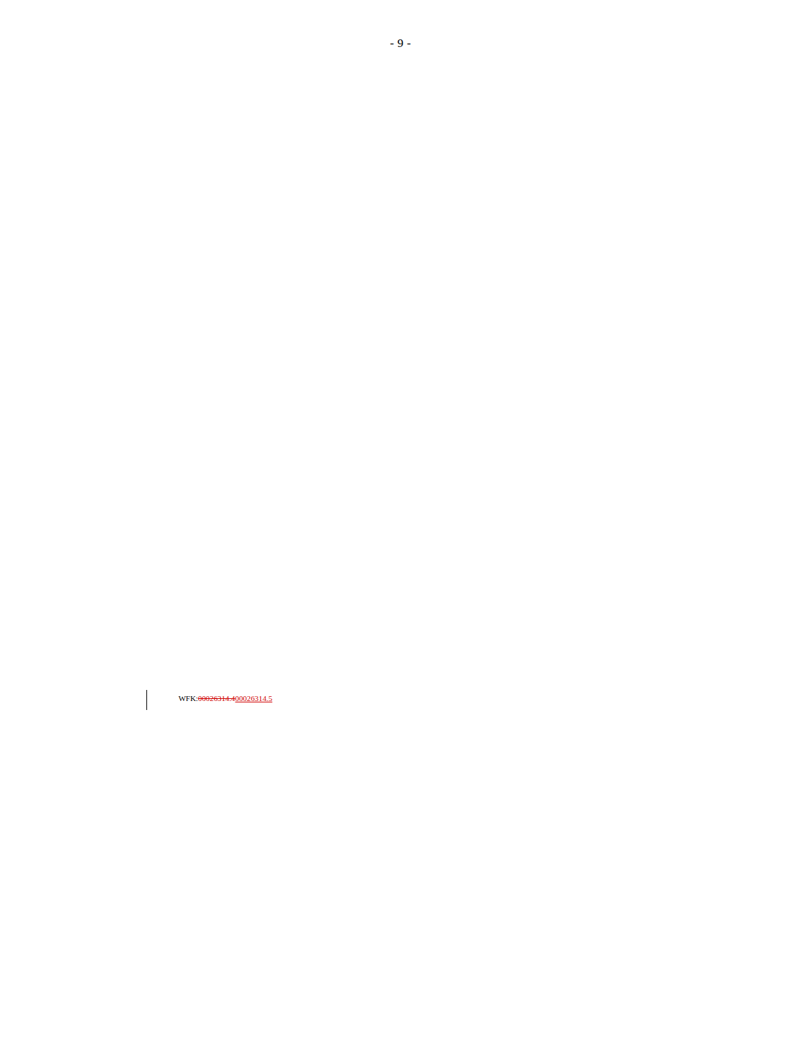- 9 -
WFK: 00026314.400026314.5